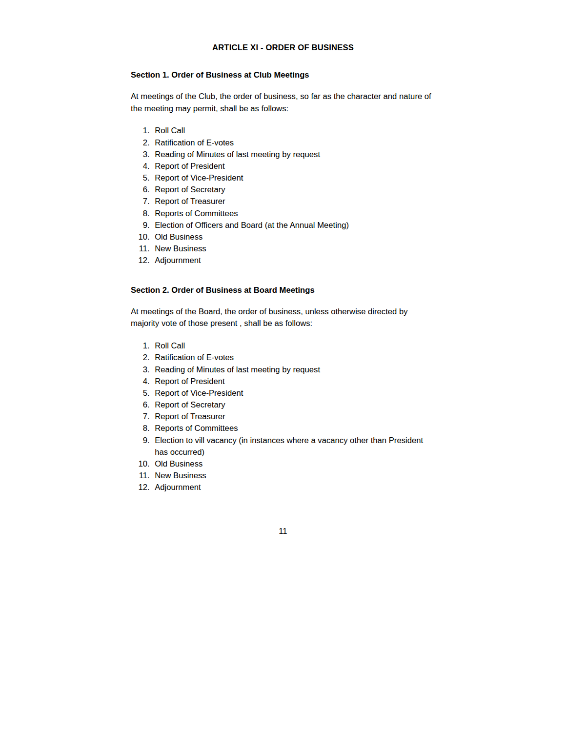ARTICLE XI - ORDER OF BUSINESS
Section 1. Order of Business at Club Meetings
At meetings of the Club, the order of business, so far as the character and nature of the meeting may permit, shall be as follows:
Roll Call
Ratification of E-votes
Reading of Minutes of last meeting by request
Report of President
Report of Vice-President
Report of Secretary
Report of Treasurer
Reports of Committees
Election of Officers and Board (at the Annual Meeting)
Old Business
New Business
Adjournment
Section 2. Order of Business at Board Meetings
At meetings of the Board, the order of business, unless otherwise directed by majority vote of those present , shall be as follows:
Roll Call
Ratification of E-votes
Reading of Minutes of last meeting by request
Report of President
Report of Vice-President
Report of Secretary
Report of Treasurer
Reports of Committees
Election to vill vacancy (in instances where a vacancy other than President has occurred)
Old Business
New Business
Adjournment
11